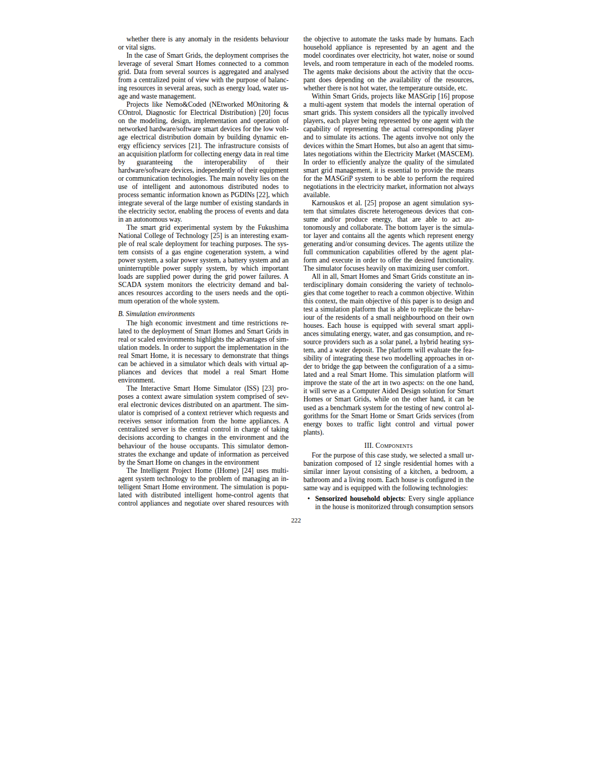whether there is any anomaly in the residents behaviour or vital signs.
In the case of Smart Grids, the deployment comprises the leverage of several Smart Homes connected to a common grid. Data from several sources is aggregated and analysed from a centralized point of view with the purpose of balancing resources in several areas, such as energy load, water usage and waste management.
Projects like Nemo&Coded (NEtworked MOnitoring & COntrol, Diagnostic for Electrical Distribution) [20] focus on the modeling, design, implementation and operation of networked hardware/software smart devices for the low voltage electrical distribution domain by building dynamic energy efficiency services [21]. The infrastructure consists of an acquisition platform for collecting energy data in real time by guaranteeing the interoperability of their hardware/software devices, independently of their equipment or communication technologies. The main novelty lies on the use of intelligent and autonomous distributed nodes to process semantic information known as PGDINs [22], which integrate several of the large number of existing standards in the electricity sector, enabling the process of events and data in an autonomous way.
The smart grid experimental system by the Fukushima National College of Technology [25] is an interesting example of real scale deployment for teaching purposes. The system consists of a gas engine cogeneration system, a wind power system, a solar power system, a battery system and an uninterruptible power supply system, by which important loads are supplied power during the grid power failures. A SCADA system monitors the electricity demand and balances resources according to the users needs and the optimum operation of the whole system.
B. Simulation environments
The high economic investment and time restrictions related to the deployment of Smart Homes and Smart Grids in real or scaled environments highlights the advantages of simulation models. In order to support the implementation in the real Smart Home, it is necessary to demonstrate that things can be achieved in a simulator which deals with virtual appliances and devices that model a real Smart Home environment.
The Interactive Smart Home Simulator (ISS) [23] proposes a context aware simulation system comprised of several electronic devices distributed on an apartment. The simulator is comprised of a context retriever which requests and receives sensor information from the home appliances. A centralized server is the central control in charge of taking decisions according to changes in the environment and the behaviour of the house occupants. This simulator demonstrates the exchange and update of information as perceived by the Smart Home on changes in the environment
The Intelligent Project Home (IHome) [24] uses multi-agent system technology to the problem of managing an intelligent Smart Home environment. The simulation is populated with distributed intelligent home-control agents that control appliances and negotiate over shared resources with the objective to automate the tasks made by humans. Each household appliance is represented by an agent and the model coordinates over electricity, hot water, noise or sound levels, and room temperature in each of the modeled rooms. The agents make decisions about the activity that the occupant does depending on the availability of the resources, whether there is not hot water, the temperature outside, etc.
Within Smart Grids, projects like MASGrip [16] propose a multi-agent system that models the internal operation of smart grids. This system considers all the typically involved players, each player being represented by one agent with the capability of representing the actual corresponding player and to simulate its actions. The agents involve not only the devices within the Smart Homes, but also an agent that simulates negotiations within the Electricity Market (MASCEM). In order to efficiently analyze the quality of the simulated smart grid management, it is essential to provide the means for the MASGriP system to be able to perform the required negotiations in the electricity market, information not always available.
Karnouskos et al. [25] propose an agent simulation system that simulates discrete heterogeneous devices that consume and/or produce energy, that are able to act autonomously and collaborate. The bottom layer is the simulator layer and contains all the agents which represent energy generating and/or consuming devices. The agents utilize the full communication capabilities offered by the agent platform and execute in order to offer the desired functionality. The simulator focuses heavily on maximizing user comfort.
All in all, Smart Homes and Smart Grids constitute an interdisciplinary domain considering the variety of technologies that come together to reach a common objective. Within this context, the main objective of this paper is to design and test a simulation platform that is able to replicate the behaviour of the residents of a small neighbourhood on their own houses. Each house is equipped with several smart appliances simulating energy, water, and gas consumption, and resource providers such as a solar panel, a hybrid heating system, and a water deposit. The platform will evaluate the feasibility of integrating these two modelling approaches in order to bridge the gap between the configuration of a a simulated and a real Smart Home. This simulation platform will improve the state of the art in two aspects: on the one hand, it will serve as a Computer Aided Design solution for Smart Homes or Smart Grids, while on the other hand, it can be used as a benchmark system for the testing of new control algorithms for the Smart Home or Smart Grids services (from energy boxes to traffic light control and virtual power plants).
III. Components
For the purpose of this case study, we selected a small urbanization composed of 12 single residential homes with a similar inner layout consisting of a kitchen, a bedroom, a bathroom and a living room. Each house is configured in the same way and is equipped with the following technologies:
Sensorized household objects: Every single appliance in the house is monitorized through consumption sensors
222